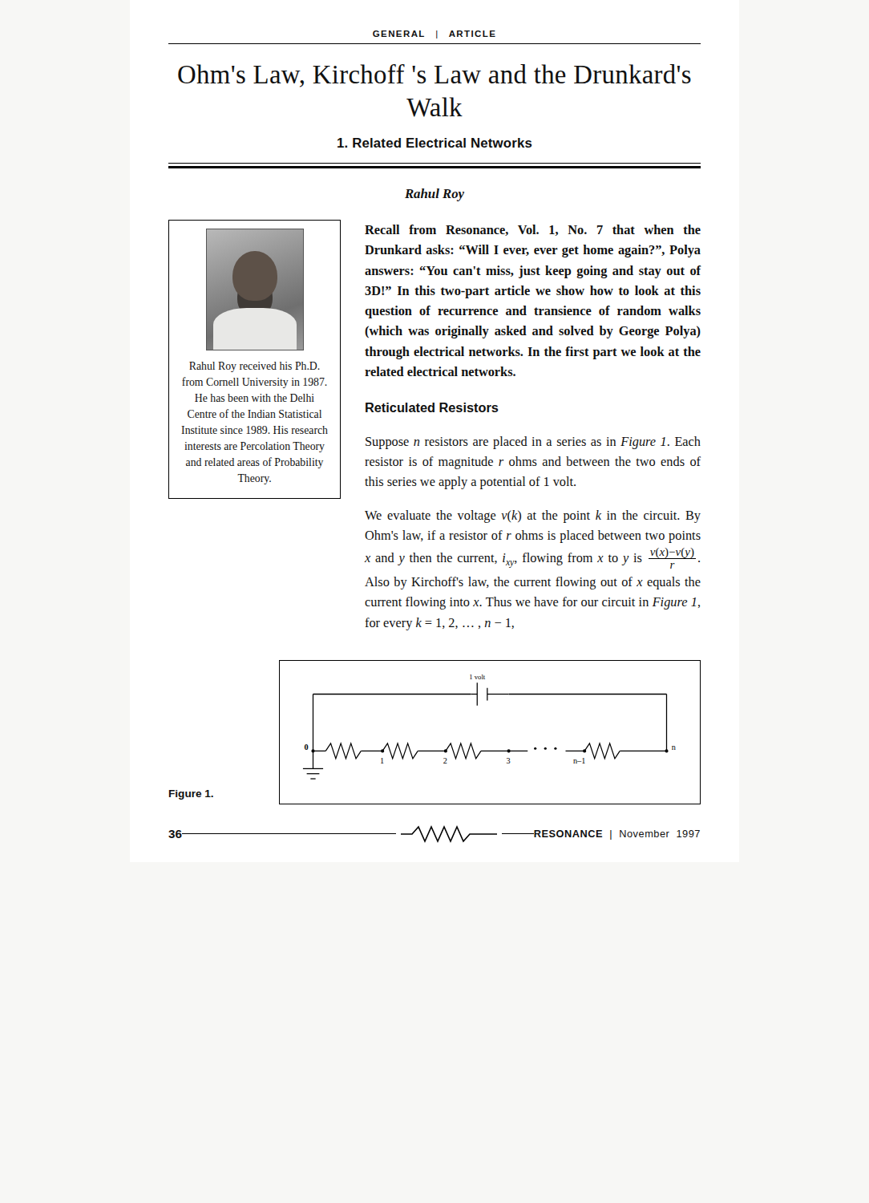GENERAL | ARTICLE
Ohm's Law, Kirchoff 's Law and the Drunkard's
Walk
1. Related Electrical Networks
Rahul Roy
Rahul Roy received his Ph.D. from Cornell University in 1987. He has been with the Delhi Centre of the Indian Statistical Institute since 1989. His research interests are Percolation Theory and related areas of Probability Theory.
Recall from Resonance, Vol. 1, No. 7 that when the Drunkard asks: “Will I ever, ever get home again?”, Polya answers: “You can't miss, just keep going and stay out of 3D!” In this two-part article we show how to look at this question of recurrence and transience of random walks (which was originally asked and solved by George Polya) through electrical networks. In the first part we look at the related electrical networks.
Reticulated Resistors
Suppose n resistors are placed in a series as in Figure 1. Each resistor is of magnitude r ohms and between the two ends of this series we apply a potential of 1 volt.
We evaluate the voltage v(k) at the point k in the circuit. By Ohm's law, if a resistor of r ohms is placed between two points x and y then the current, ixy, flowing from x to y is v(x)−v(y) r. Also by Kirchoff's law, the current flowing out of x equals the current flowing into x. Thus we have for our circuit in Figure 1, for every k = 1, 2, … , n − 1,
Figure 1.
1 volt 0 1 2 3 n–1 n
36 RESONANCE | November 1997